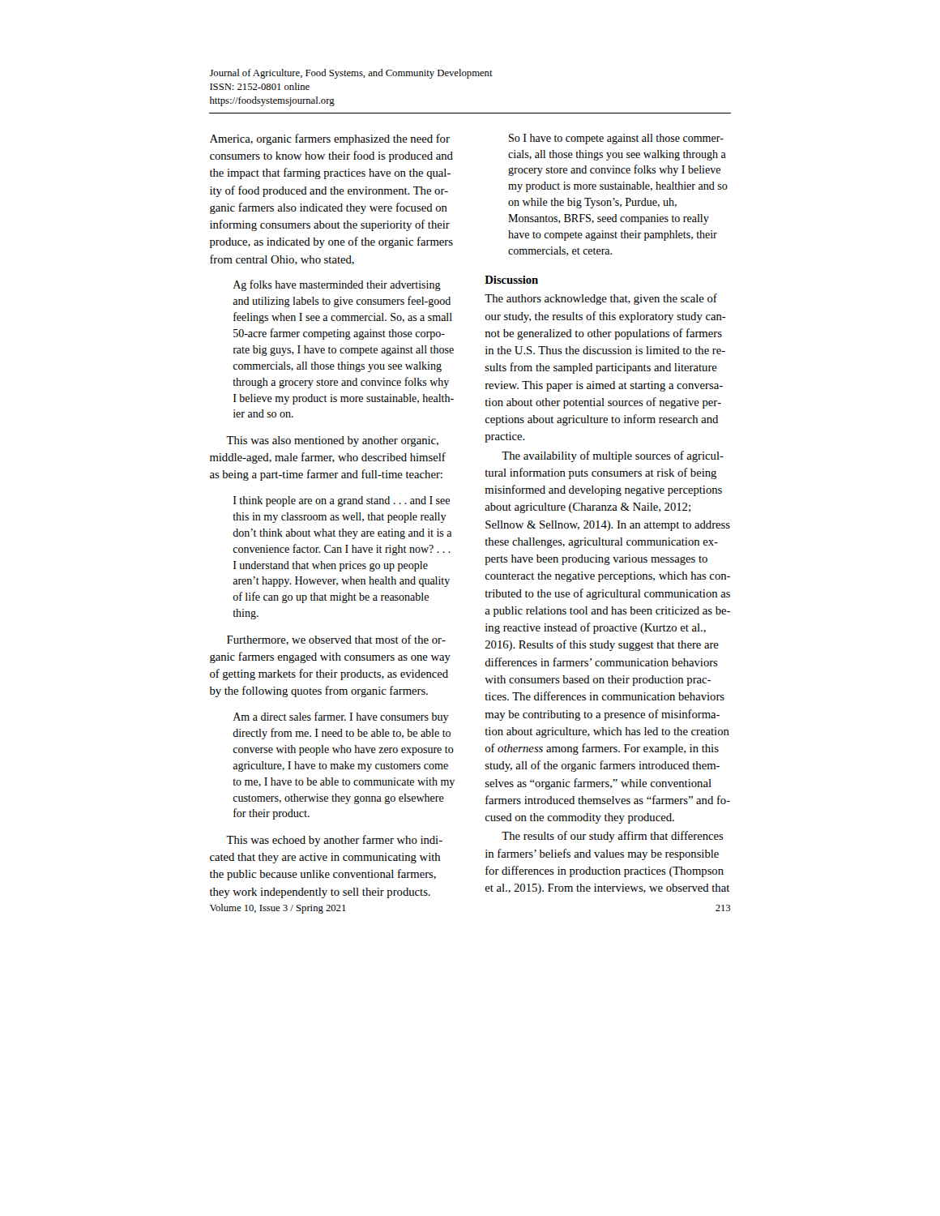Journal of Agriculture, Food Systems, and Community Development
ISSN: 2152-0801 online
https://foodsystemsjournal.org
America, organic farmers emphasized the need for consumers to know how their food is produced and the impact that farming practices have on the quality of food produced and the environment. The organic farmers also indicated they were focused on informing consumers about the superiority of their produce, as indicated by one of the organic farmers from central Ohio, who stated,
Ag folks have masterminded their advertising and utilizing labels to give consumers feel-good feelings when I see a commercial. So, as a small 50-acre farmer competing against those corporate big guys, I have to compete against all those commercials, all those things you see walking through a grocery store and convince folks why I believe my product is more sustainable, healthier and so on.
This was also mentioned by another organic, middle-aged, male farmer, who described himself as being a part-time farmer and full-time teacher:
I think people are on a grand stand . . . and I see this in my classroom as well, that people really don’t think about what they are eating and it is a convenience factor. Can I have it right now? . . . I understand that when prices go up people aren’t happy. However, when health and quality of life can go up that might be a reasonable thing.
Furthermore, we observed that most of the organic farmers engaged with consumers as one way of getting markets for their products, as evidenced by the following quotes from organic farmers.
Am a direct sales farmer. I have consumers buy directly from me. I need to be able to, be able to converse with people who have zero exposure to agriculture, I have to make my customers come to me, I have to be able to communicate with my customers, otherwise they gonna go elsewhere for their product.
This was echoed by another farmer who indicated that they are active in communicating with the public because unlike conventional farmers, they work independently to sell their products.
So I have to compete against all those commercials, all those things you see walking through a grocery store and convince folks why I believe my product is more sustainable, healthier and so on while the big Tyson’s, Purdue, uh, Monsantos, BRFS, seed companies to really have to compete against their pamphlets, their commercials, et cetera.
Discussion
The authors acknowledge that, given the scale of our study, the results of this exploratory study cannot be generalized to other populations of farmers in the U.S. Thus the discussion is limited to the results from the sampled participants and literature review. This paper is aimed at starting a conversation about other potential sources of negative perceptions about agriculture to inform research and practice.
The availability of multiple sources of agricultural information puts consumers at risk of being misinformed and developing negative perceptions about agriculture (Charanza & Naile, 2012; Sellnow & Sellnow, 2014). In an attempt to address these challenges, agricultural communication experts have been producing various messages to counteract the negative perceptions, which has contributed to the use of agricultural communication as a public relations tool and has been criticized as being reactive instead of proactive (Kurtzo et al., 2016). Results of this study suggest that there are differences in farmers’ communication behaviors with consumers based on their production practices. The differences in communication behaviors may be contributing to a presence of misinformation about agriculture, which has led to the creation of otherness among farmers. For example, in this study, all of the organic farmers introduced themselves as “organic farmers,” while conventional farmers introduced themselves as “farmers” and focused on the commodity they produced.
The results of our study affirm that differences in farmers’ beliefs and values may be responsible for differences in production practices (Thompson et al., 2015). From the interviews, we observed that
Volume 10, Issue 3 / Spring 2021 213